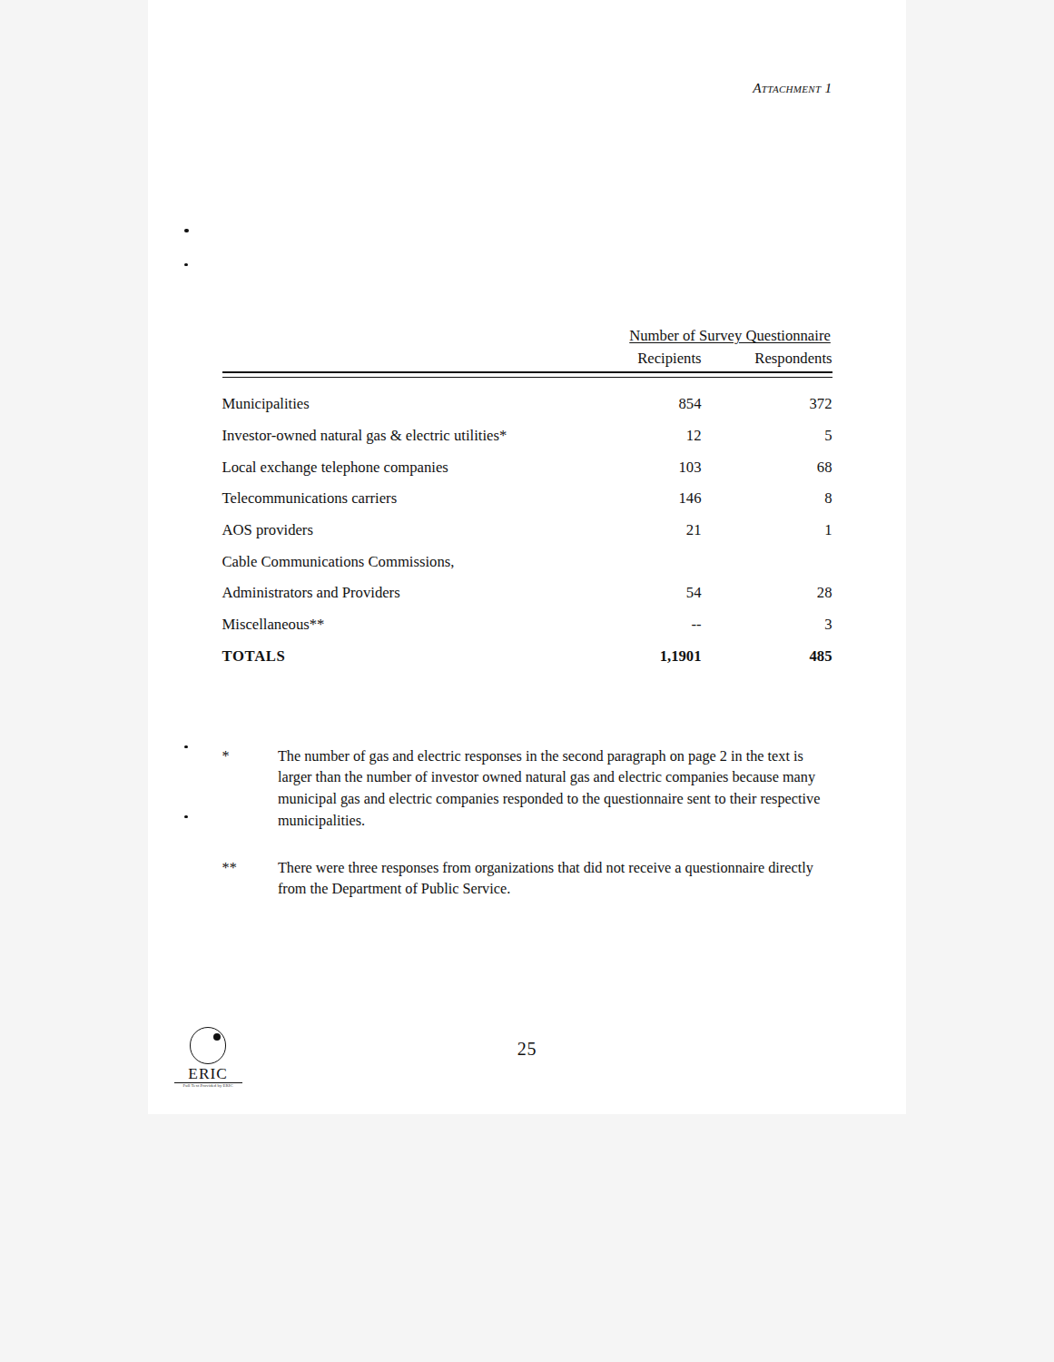Attachment 1
Number of Survey Questionnaire
| | Recipients | Respondents |
| --- | --- | --- |
| Municipalities | 854 | 372 |
| Investor-owned natural gas & electric utilities* | 12 | 5 |
| Local exchange telephone companies | 103 | 68 |
| Telecommunications carriers | 146 | 8 |
| AOS providers | 21 | 1 |
| Cable Communications Commissions, | | |
| Administrators and Providers | 54 | 28 |
| Miscellaneous** | -- | 3 |
| TOTALS | 1,1901 | 485 |
*
The number of gas and electric responses in the second paragraph on page 2 in the text is larger than the number of investor owned natural gas and electric companies because many municipal gas and electric companies responded to the questionnaire sent to their respective municipalities.
**
There were three responses from organizations that did not receive a questionnaire directly from the Department of Public Service.
25
ERIC Full Text Provided by ERIC